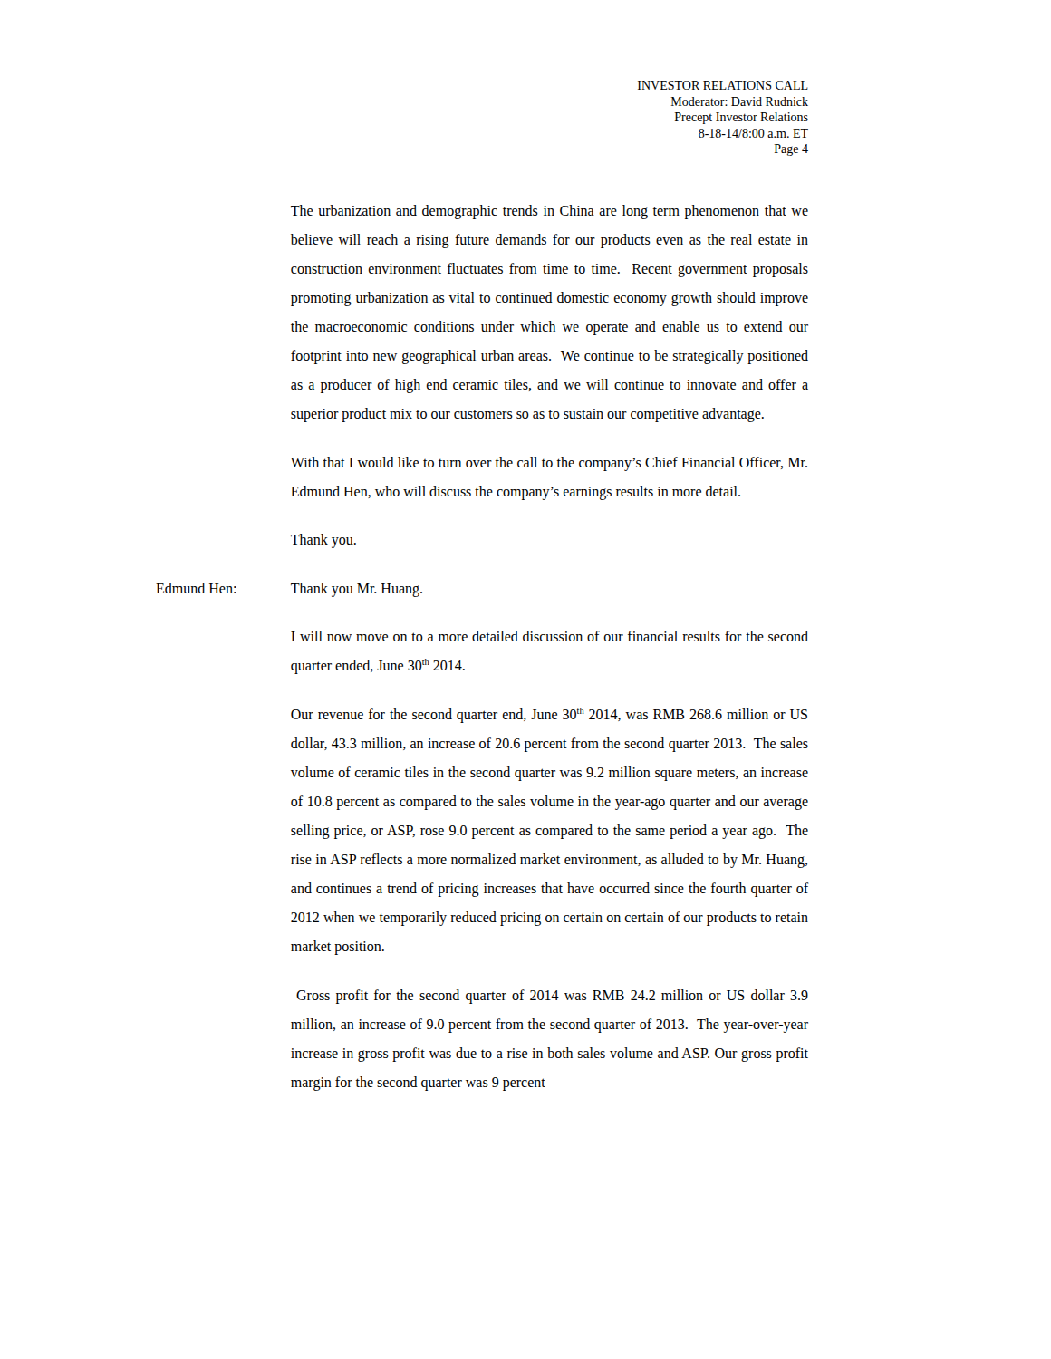INVESTOR RELATIONS CALL
Moderator: David Rudnick
Precept Investor Relations
8-18-14/8:00 a.m. ET
Page 4
The urbanization and demographic trends in China are long term phenomenon that we believe will reach a rising future demands for our products even as the real estate in construction environment fluctuates from time to time. Recent government proposals promoting urbanization as vital to continued domestic economy growth should improve the macroeconomic conditions under which we operate and enable us to extend our footprint into new geographical urban areas. We continue to be strategically positioned as a producer of high end ceramic tiles, and we will continue to innovate and offer a superior product mix to our customers so as to sustain our competitive advantage.
With that I would like to turn over the call to the company’s Chief Financial Officer, Mr. Edmund Hen, who will discuss the company’s earnings results in more detail.
Thank you.
Edmund Hen:
Thank you Mr. Huang.
I will now move on to a more detailed discussion of our financial results for the second quarter ended, June 30th 2014.
Our revenue for the second quarter end, June 30th 2014, was RMB 268.6 million or US dollar, 43.3 million, an increase of 20.6 percent from the second quarter 2013. The sales volume of ceramic tiles in the second quarter was 9.2 million square meters, an increase of 10.8 percent as compared to the sales volume in the year-ago quarter and our average selling price, or ASP, rose 9.0 percent as compared to the same period a year ago. The rise in ASP reflects a more normalized market environment, as alluded to by Mr. Huang, and continues a trend of pricing increases that have occurred since the fourth quarter of 2012 when we temporarily reduced pricing on certain on certain of our products to retain market position.
Gross profit for the second quarter of 2014 was RMB 24.2 million or US dollar 3.9 million, an increase of 9.0 percent from the second quarter of 2013. The year-over-year increase in gross profit was due to a rise in both sales volume and ASP. Our gross profit margin for the second quarter was 9 percent